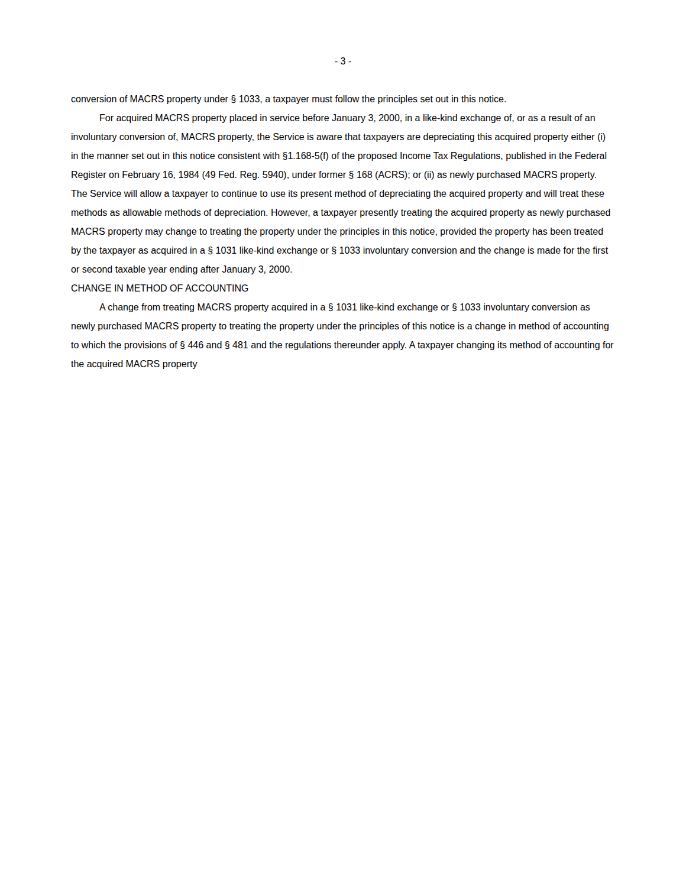- 3 -
conversion of MACRS property under § 1033, a taxpayer must follow the principles set out in this notice.
For acquired MACRS property placed in service before January 3, 2000, in a like-kind exchange of, or as a result of an involuntary conversion of, MACRS property, the Service is aware that taxpayers are depreciating this acquired property either (i) in the manner set out in this notice consistent with §1.168-5(f) of the proposed Income Tax Regulations, published in the Federal Register on February 16, 1984 (49 Fed. Reg. 5940), under former § 168 (ACRS); or (ii) as newly purchased MACRS property. The Service will allow a taxpayer to continue to use its present method of depreciating the acquired property and will treat these methods as allowable methods of depreciation. However, a taxpayer presently treating the acquired property as newly purchased MACRS property may change to treating the property under the principles in this notice, provided the property has been treated by the taxpayer as acquired in a § 1031 like-kind exchange or § 1033 involuntary conversion and the change is made for the first or second taxable year ending after January 3, 2000.
CHANGE IN METHOD OF ACCOUNTING
A change from treating MACRS property acquired in a § 1031 like-kind exchange or § 1033 involuntary conversion as newly purchased MACRS property to treating the property under the principles of this notice is a change in method of accounting to which the provisions of § 446 and § 481 and the regulations thereunder apply. A taxpayer changing its method of accounting for the acquired MACRS property